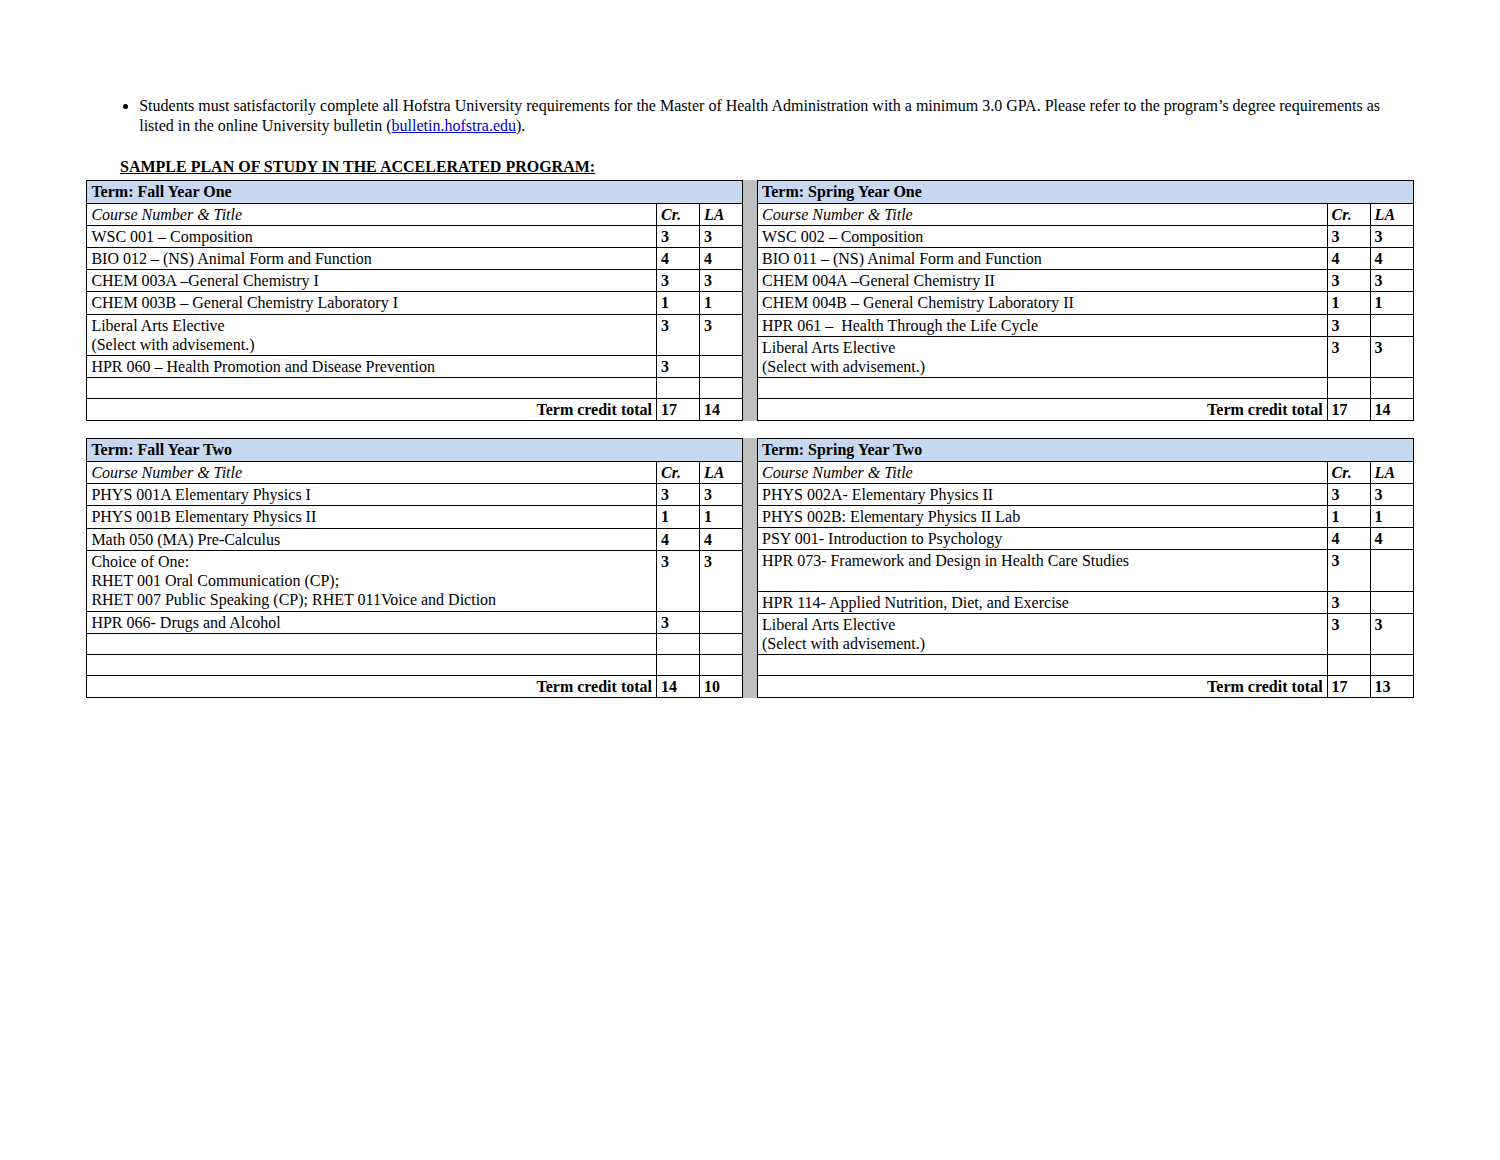Students must satisfactorily complete all Hofstra University requirements for the Master of Health Administration with a minimum 3.0 GPA. Please refer to the program’s degree requirements as listed in the online University bulletin (bulletin.hofstra.edu).
SAMPLE PLAN OF STUDY IN THE ACCELERATED PROGRAM:
| Term: Fall Year One |
| --- |
| Course Number & Title | Cr. | LA |
| WSC 001 – Composition | 3 | 3 |
| BIO 012 – (NS) Animal Form and Function | 4 | 4 |
| CHEM 003A –General Chemistry I | 3 | 3 |
| CHEM 003B – General Chemistry Laboratory I | 1 | 1 |
| Liberal Arts Elective (Select with advisement.) | 3 | 3 |
| HPR 060 – Health Promotion and Disease Prevention | 3 | |
| Term credit total | 17 | 14 |
| Term: Spring Year One |
| --- |
| Course Number & Title | Cr. | LA |
| WSC 002 – Composition | 3 | 3 |
| BIO 011 – (NS) Animal Form and Function | 4 | 4 |
| CHEM 004A –General Chemistry II | 3 | 3 |
| CHEM 004B – General Chemistry Laboratory II | 1 | 1 |
| HPR 061 – Health Through the Life Cycle | 3 | |
| Liberal Arts Elective (Select with advisement.) | 3 | 3 |
| Term credit total | 17 | 14 |
| Term: Fall Year Two |
| --- |
| Course Number & Title | Cr. | LA |
| PHYS 001A Elementary Physics I | 3 | 3 |
| PHYS 001B Elementary Physics II | 1 | 1 |
| Math 050 (MA) Pre-Calculus | 4 | 4 |
| Choice of One: RHET 001 Oral Communication (CP); RHET 007 Public Speaking (CP); RHET 011Voice and Diction | 3 | 3 |
| HPR 066- Drugs and Alcohol | 3 | |
| Term credit total | 14 | 10 |
| Term: Spring Year Two |
| --- |
| Course Number & Title | Cr. | LA |
| PHYS 002A- Elementary Physics II | 3 | 3 |
| PHYS 002B: Elementary Physics II Lab | 1 | 1 |
| PSY 001- Introduction to Psychology | 4 | 4 |
| HPR 073- Framework and Design in Health Care Studies | 3 | |
| HPR 114- Applied Nutrition, Diet, and Exercise | 3 | |
| Liberal Arts Elective (Select with advisement.) | 3 | 3 |
| Term credit total | 17 | 13 |